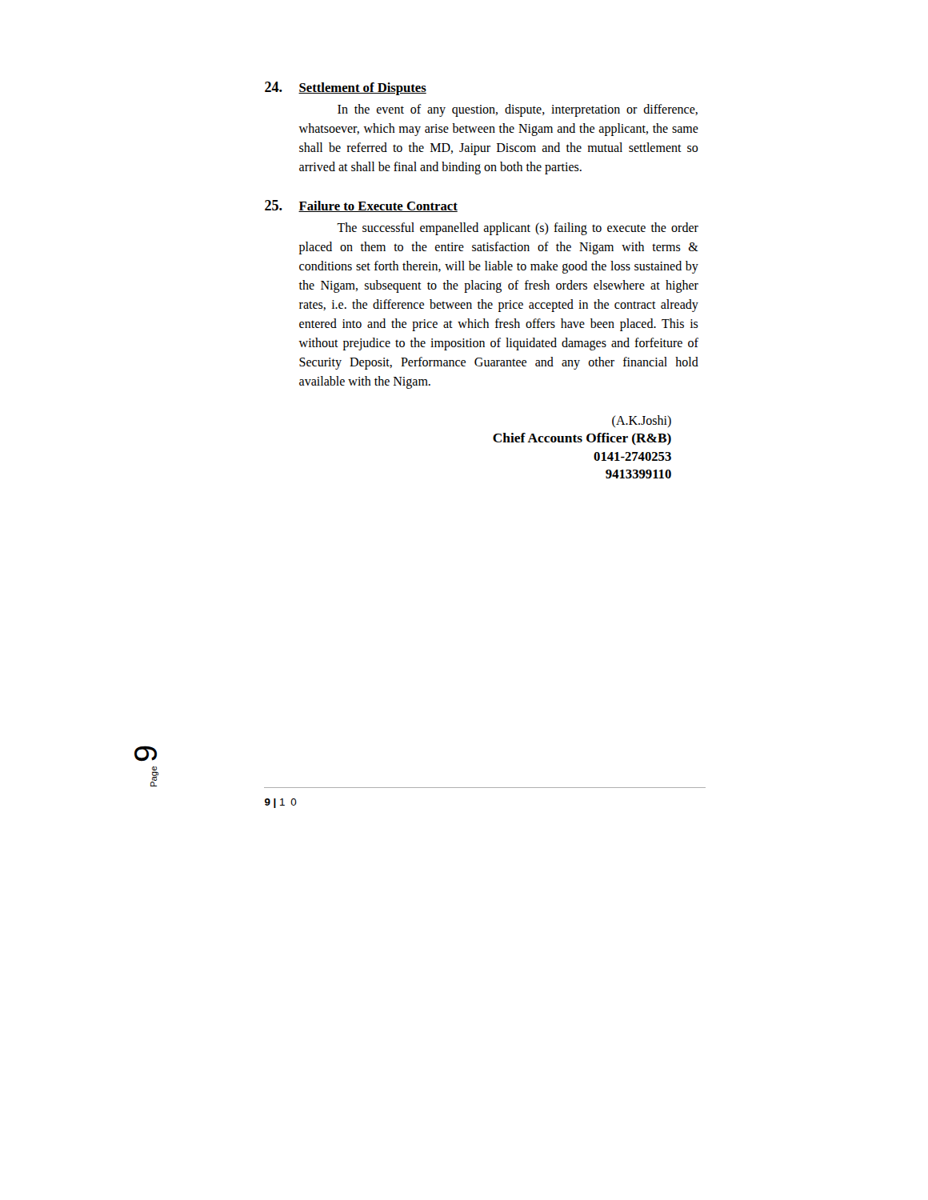24. Settlement of Disputes
In the event of any question, dispute, interpretation or difference, whatsoever, which may arise between the Nigam and the applicant, the same shall be referred to the MD, Jaipur Discom and the mutual settlement so arrived at shall be final and binding on both the parties.
25. Failure to Execute Contract
The successful empanelled applicant (s) failing to execute the order placed on them to the entire satisfaction of the Nigam with terms & conditions set forth therein, will be liable to make good the loss sustained by the Nigam, subsequent to the placing of fresh orders elsewhere at higher rates, i.e. the difference between the price accepted in the contract already entered into and the price at which fresh offers have been placed. This is without prejudice to the imposition of liquidated damages and forfeiture of Security Deposit, Performance Guarantee and any other financial hold available with the Nigam.
(A.K.Joshi)
Chief Accounts Officer (R&B)
0141-2740253
9413399110
Page 9
9 | 1 0